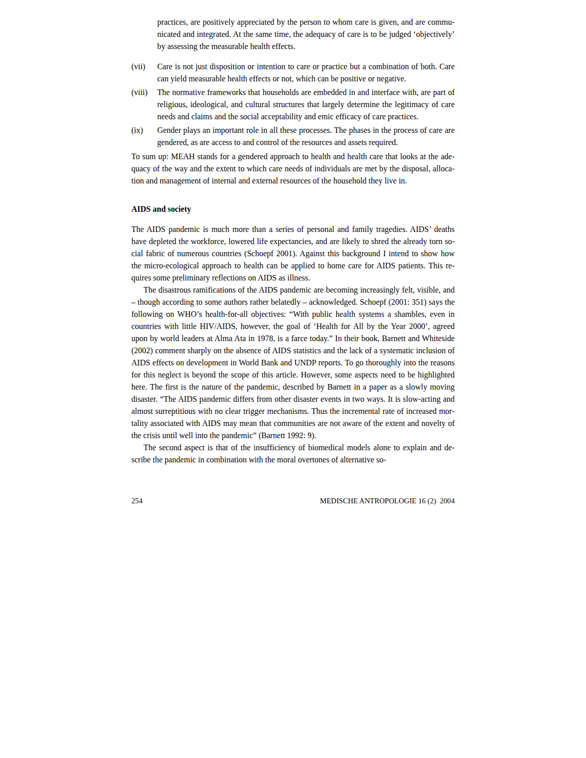practices, are positively appreciated by the person to whom care is given, and are communicated and integrated. At the same time, the adequacy of care is to be judged ‘objectively’ by assessing the measurable health effects.
(vii) Care is not just disposition or intention to care or practice but a combination of both. Care can yield measurable health effects or not, which can be positive or negative.
(viii) The normative frameworks that households are embedded in and interface with, are part of religious, ideological, and cultural structures that largely determine the legitimacy of care needs and claims and the social acceptability and emic efficacy of care practices.
(ix) Gender plays an important role in all these processes. The phases in the process of care are gendered, as are access to and control of the resources and assets required.
To sum up: MEAH stands for a gendered approach to health and health care that looks at the adequacy of the way and the extent to which care needs of individuals are met by the disposal, allocation and management of internal and external resources of the household they live in.
AIDS and society
The AIDS pandemic is much more than a series of personal and family tragedies. AIDS’ deaths have depleted the workforce, lowered life expectancies, and are likely to shred the already torn social fabric of numerous countries (Schoepf 2001). Against this background I intend to show how the micro-ecological approach to health can be applied to home care for AIDS patients. This requires some preliminary reflections on AIDS as illness.
The disastrous ramifications of the AIDS pandemic are becoming increasingly felt, visible, and – though according to some authors rather belatedly – acknowledged. Schoepf (2001: 351) says the following on WHO’s health-for-all objectives: “With public health systems a shambles, even in countries with little HIV/AIDS, however, the goal of ‘Health for All by the Year 2000’, agreed upon by world leaders at Alma Ata in 1978, is a farce today.” In their book, Barnett and Whiteside (2002) comment sharply on the absence of AIDS statistics and the lack of a systematic inclusion of AIDS effects on development in World Bank and UNDP reports. To go thoroughly into the reasons for this neglect is beyond the scope of this article. However, some aspects need to be highlighted here. The first is the nature of the pandemic, described by Barnett in a paper as a slowly moving disaster. “The AIDS pandemic differs from other disaster events in two ways. It is slow-acting and almost surreptitious with no clear trigger mechanisms. Thus the incremental rate of increased mortality associated with AIDS may mean that communities are not aware of the extent and novelty of the crisis until well into the pandemic” (Barnett 1992: 9).
The second aspect is that of the insufficiency of biomedical models alone to explain and describe the pandemic in combination with the moral overtones of alternative so-
254 MEDISCHE ANTROPOLOGIE 16 (2) 2004